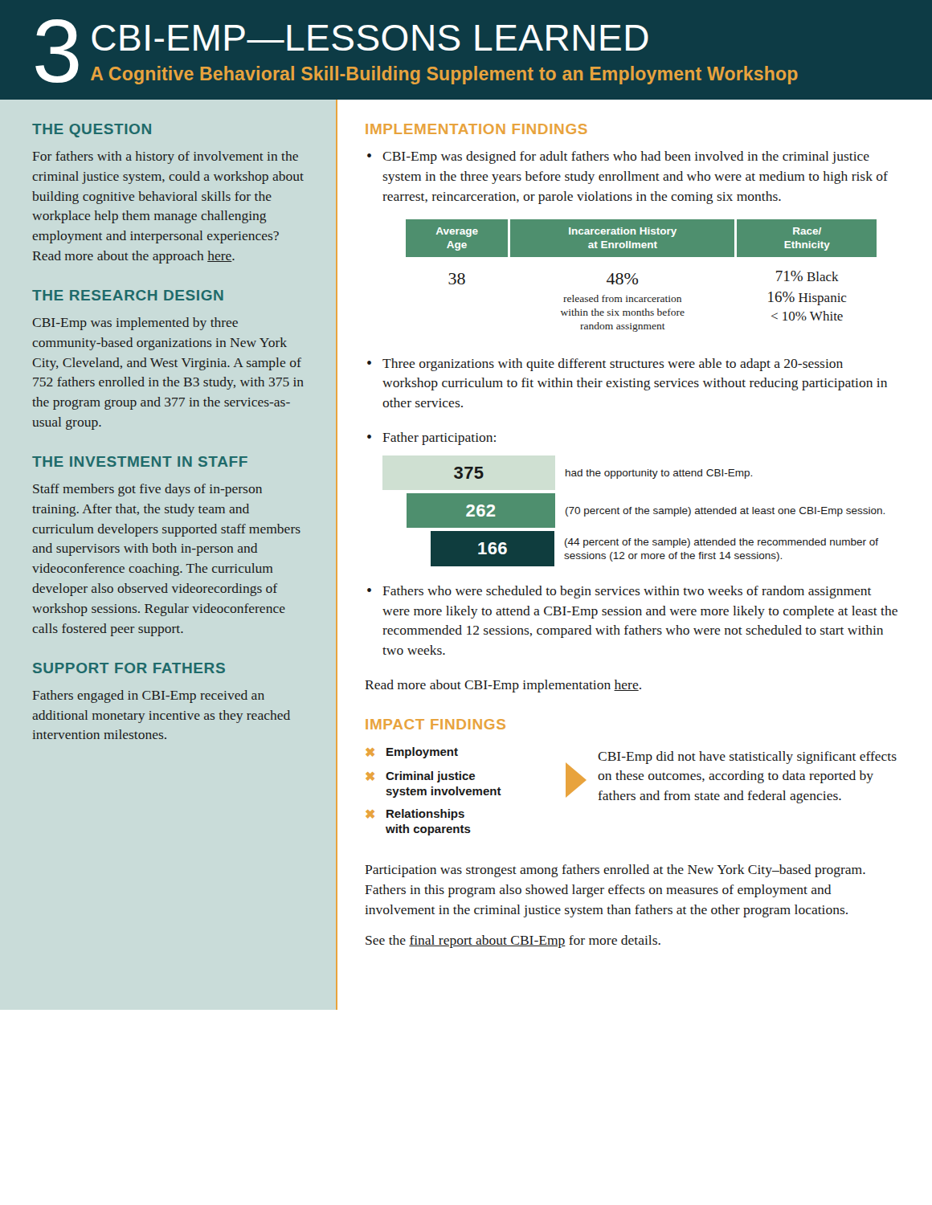3
CBI-EMP—LESSONS LEARNED
A Cognitive Behavioral Skill-Building Supplement to an Employment Workshop
THE QUESTION
For fathers with a history of involvement in the criminal justice system, could a workshop about building cognitive behavioral skills for the workplace help them manage challenging employment and interpersonal experiences? Read more about the approach here.
THE RESEARCH DESIGN
CBI-Emp was implemented by three community-based organizations in New York City, Cleveland, and West Virginia. A sample of 752 fathers enrolled in the B3 study, with 375 in the program group and 377 in the services-as-usual group.
THE INVESTMENT IN STAFF
Staff members got five days of in-person training. After that, the study team and curriculum developers supported staff members and supervisors with both in-person and videoconference coaching. The curriculum developer also observed videorecordings of workshop sessions. Regular videoconference calls fostered peer support.
SUPPORT FOR FATHERS
Fathers engaged in CBI-Emp received an additional monetary incentive as they reached intervention milestones.
IMPLEMENTATION FINDINGS
CBI-Emp was designed for adult fathers who had been involved in the criminal justice system in the three years before study enrollment and who were at medium to high risk of rearrest, reincarceration, or parole violations in the coming six months.
| Average Age | Incarceration History at Enrollment | Race/ Ethnicity |
| --- | --- | --- |
| 38 | 48% released from incarceration within the six months before random assignment | 71% Black 16% Hispanic < 10% White |
Three organizations with quite different structures were able to adapt a 20-session workshop curriculum to fit within their existing services without reducing participation in other services.
Father participation:
375
had the opportunity to attend CBI-Emp.
262
(70 percent of the sample) attended at least one CBI-Emp session.
166
(44 percent of the sample) attended the recommended number of sessions (12 or more of the first 14 sessions).
Fathers who were scheduled to begin services within two weeks of random assignment were more likely to attend a CBI-Emp session and were more likely to complete at least the recommended 12 sessions, compared with fathers who were not scheduled to start within two weeks.
Read more about CBI-Emp implementation here.
IMPACT FINDINGS
✖
Employment
✖
Criminal justice
system involvement
✖
Relationships
with coparents
CBI-Emp did not have statistically significant effects on these outcomes, according to data reported by fathers and from state and federal agencies.
Participation was strongest among fathers enrolled at the New York City–based program. Fathers in this program also showed larger effects on measures of employment and involvement in the criminal justice system than fathers at the other program locations.
See the final report about CBI-Emp for more details.